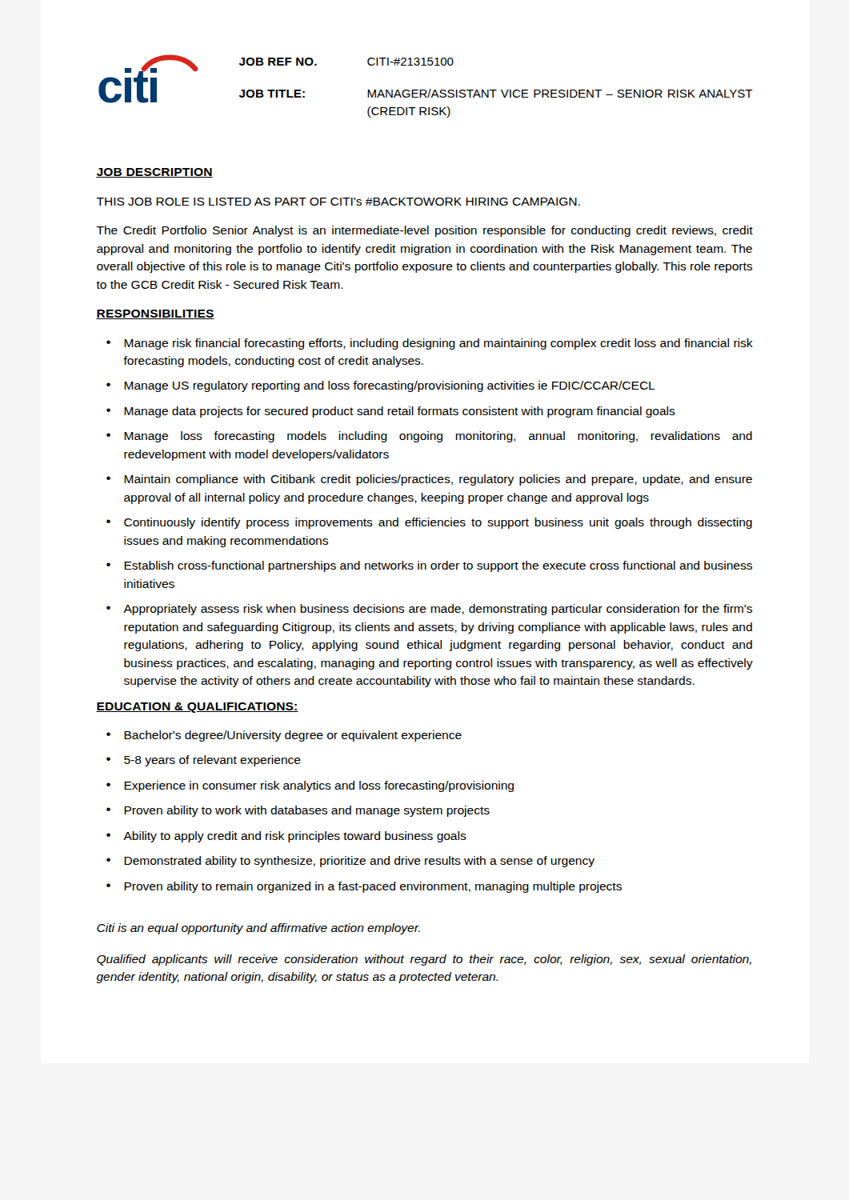Citi citi
Job Ref No.
CITI-#21315100
Job Title:
Manager/Assistant Vice President – Senior Risk Analyst (Credit Risk)
Job Description
THIS JOB ROLE IS LISTED AS PART OF CITI's #BACKTOWORK HIRING CAMPAIGN.
The Credit Portfolio Senior Analyst is an intermediate-level position responsible for conducting credit reviews, credit approval and monitoring the portfolio to identify credit migration in coordination with the Risk Management team. The overall objective of this role is to manage Citi's portfolio exposure to clients and counterparties globally. This role reports to the GCB Credit Risk - Secured Risk Team.
Responsibilities
Manage risk financial forecasting efforts, including designing and maintaining complex credit loss and financial risk forecasting models, conducting cost of credit analyses.
Manage US regulatory reporting and loss forecasting/provisioning activities ie FDIC/CCAR/CECL
Manage data projects for secured product sand retail formats consistent with program financial goals
Manage loss forecasting models including ongoing monitoring, annual monitoring, revalidations and redevelopment with model developers/validators
Maintain compliance with Citibank credit policies/practices, regulatory policies and prepare, update, and ensure approval of all internal policy and procedure changes, keeping proper change and approval logs
Continuously identify process improvements and efficiencies to support business unit goals through dissecting issues and making recommendations
Establish cross-functional partnerships and networks in order to support the execute cross functional and business initiatives
Appropriately assess risk when business decisions are made, demonstrating particular consideration for the firm's reputation and safeguarding Citigroup, its clients and assets, by driving compliance with applicable laws, rules and regulations, adhering to Policy, applying sound ethical judgment regarding personal behavior, conduct and business practices, and escalating, managing and reporting control issues with transparency, as well as effectively supervise the activity of others and create accountability with those who fail to maintain these standards.
Education & Qualifications:
Bachelor's degree/University degree or equivalent experience
5-8 years of relevant experience
Experience in consumer risk analytics and loss forecasting/provisioning
Proven ability to work with databases and manage system projects
Ability to apply credit and risk principles toward business goals
Demonstrated ability to synthesize, prioritize and drive results with a sense of urgency
Proven ability to remain organized in a fast-paced environment, managing multiple projects
Citi is an equal opportunity and affirmative action employer.
Qualified applicants will receive consideration without regard to their race, color, religion, sex, sexual orientation, gender identity, national origin, disability, or status as a protected veteran.